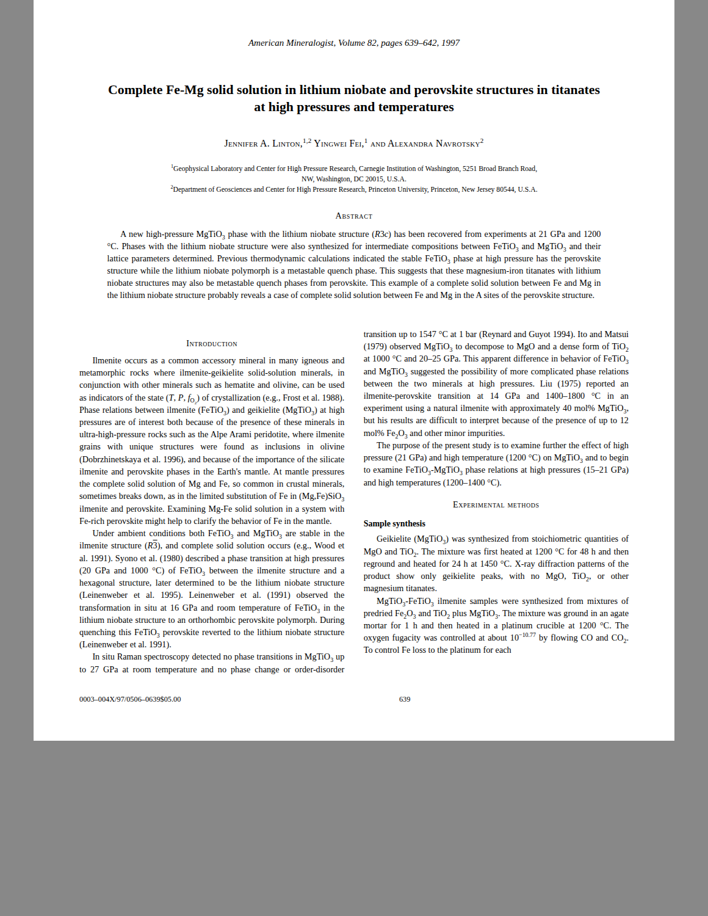American Mineralogist, Volume 82, pages 639–642, 1997
Complete Fe-Mg solid solution in lithium niobate and perovskite structures in titanates at high pressures and temperatures
Jennifer A. Linton,1,2 Yingwei Fei,1 and Alexandra Navrotsky2
1Geophysical Laboratory and Center for High Pressure Research, Carnegie Institution of Washington, 5251 Broad Branch Road,
NW, Washington, DC 20015, U.S.A.
2Department of Geosciences and Center for High Pressure Research, Princeton University, Princeton, New Jersey 80544, U.S.A.
Abstract
A new high-pressure MgTiO3 phase with the lithium niobate structure (R3c) has been recovered from experiments at 21 GPa and 1200 °C. Phases with the lithium niobate structure were also synthesized for intermediate compositions between FeTiO3 and MgTiO3 and their lattice parameters determined. Previous thermodynamic calculations indicated the stable FeTiO3 phase at high pressure has the perovskite structure while the lithium niobate polymorph is a metastable quench phase. This suggests that these magnesium-iron titanates with lithium niobate structures may also be metastable quench phases from perovskite. This example of a complete solid solution between Fe and Mg in the lithium niobate structure probably reveals a case of complete solid solution between Fe and Mg in the A sites of the perovskite structure.
Introduction
Ilmenite occurs as a common accessory mineral in many igneous and metamorphic rocks where ilmenite-geikielite solid-solution minerals, in conjunction with other minerals such as hematite and olivine, can be used as indicators of the state (T, P, fO2) of crystallization (e.g., Frost et al. 1988). Phase relations between ilmenite (FeTiO3) and geikielite (MgTiO3) at high pressures are of interest both because of the presence of these minerals in ultra-high-pressure rocks such as the Alpe Arami peridotite, where ilmenite grains with unique structures were found as inclusions in olivine (Dobrzhinetskaya et al. 1996), and because of the importance of the silicate ilmenite and perovskite phases in the Earth's mantle. At mantle pressures the complete solid solution of Mg and Fe, so common in crustal minerals, sometimes breaks down, as in the limited substitution of Fe in (Mg,Fe)SiO3 ilmenite and perovskite. Examining Mg-Fe solid solution in a system with Fe-rich perovskite might help to clarify the behavior of Fe in the mantle.
Under ambient conditions both FeTiO3 and MgTiO3 are stable in the ilmenite structure (R 3), and complete solid solution occurs (e.g., Wood et al. 1991). Syono et al. (1980) described a phase transition at high pressures (20 GPa and 1000 °C) of FeTiO3 between the ilmenite structure and a hexagonal structure, later determined to be the lithium niobate structure (Leinenweber et al. 1995). Leinenweber et al. (1991) observed the transformation in situ at 16 GPa and room temperature of FeTiO3 in the lithium niobate structure to an orthorhombic perovskite polymorph. During quenching this FeTiO3 perovskite reverted to the lithium niobate structure (Leinenweber et al. 1991).
In situ Raman spectroscopy detected no phase transitions in MgTiO3 up to 27 GPa at room temperature and no phase change or order-disorder transition up to 1547 °C at 1 bar (Reynard and Guyot 1994). Ito and Matsui (1979) observed MgTiO3 to decompose to MgO and a dense form of TiO2 at 1000 °C and 20–25 GPa. This apparent difference in behavior of FeTiO3 and MgTiO3 suggested the possibility of more complicated phase relations between the two minerals at high pressures. Liu (1975) reported an ilmenite-perovskite transition at 14 GPa and 1400–1800 °C in an experiment using a natural ilmenite with approximately 40 mol% MgTiO3, but his results are difficult to interpret because of the presence of up to 12 mol% Fe2O3 and other minor impurities.
The purpose of the present study is to examine further the effect of high pressure (21 GPa) and high temperature (1200 °C) on MgTiO3 and to begin to examine FeTiO3-MgTiO3 phase relations at high pressures (15–21 GPa) and high temperatures (1200–1400 °C).
Experimental methods
Sample synthesis
Geikielite (MgTiO3) was synthesized from stoichiometric quantities of MgO and TiO2. The mixture was first heated at 1200 °C for 48 h and then reground and heated for 24 h at 1450 °C. X-ray diffraction patterns of the product show only geikielite peaks, with no MgO, TiO2, or other magnesium titanates.
MgTiO3-FeTiO3 ilmenite samples were synthesized from mixtures of predried Fe2O3 and TiO2 plus MgTiO3. The mixture was ground in an agate mortar for 1 h and then heated in a platinum crucible at 1200 °C. The oxygen fugacity was controlled at about 10−10.77 by flowing CO and CO2. To control Fe loss to the platinum for each
0003–004X/97/0506–0639$05.00
639